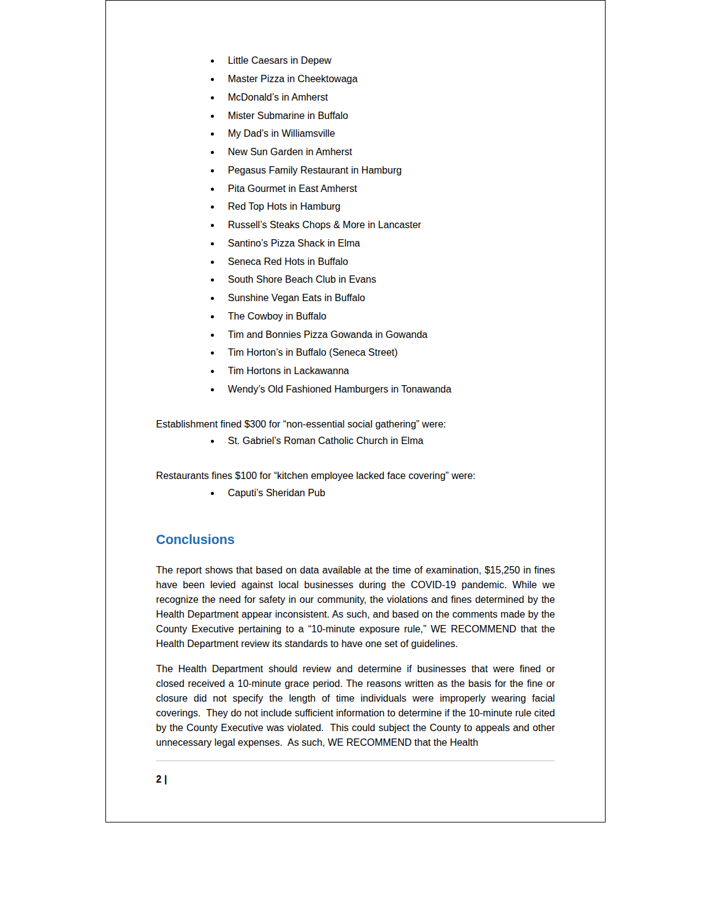Little Caesars in Depew
Master Pizza in Cheektowaga
McDonald’s in Amherst
Mister Submarine in Buffalo
My Dad’s in Williamsville
New Sun Garden in Amherst
Pegasus Family Restaurant in Hamburg
Pita Gourmet in East Amherst
Red Top Hots in Hamburg
Russell’s Steaks Chops & More in Lancaster
Santino’s Pizza Shack in Elma
Seneca Red Hots in Buffalo
South Shore Beach Club in Evans
Sunshine Vegan Eats in Buffalo
The Cowboy in Buffalo
Tim and Bonnies Pizza Gowanda in Gowanda
Tim Horton’s in Buffalo (Seneca Street)
Tim Hortons in Lackawanna
Wendy’s Old Fashioned Hamburgers in Tonawanda
Establishment fined $300 for “non-essential social gathering” were:
St. Gabriel’s Roman Catholic Church in Elma
Restaurants fines $100 for “kitchen employee lacked face covering” were:
Caputi’s Sheridan Pub
Conclusions
The report shows that based on data available at the time of examination, $15,250 in fines have been levied against local businesses during the COVID-19 pandemic. While we recognize the need for safety in our community, the violations and fines determined by the Health Department appear inconsistent. As such, and based on the comments made by the County Executive pertaining to a “10-minute exposure rule,” WE RECOMMEND that the Health Department review its standards to have one set of guidelines.
The Health Department should review and determine if businesses that were fined or closed received a 10-minute grace period. The reasons written as the basis for the fine or closure did not specify the length of time individuals were improperly wearing facial coverings. They do not include sufficient information to determine if the 10-minute rule cited by the County Executive was violated. This could subject the County to appeals and other unnecessary legal expenses. As such, WE RECOMMEND that the Health
2 |